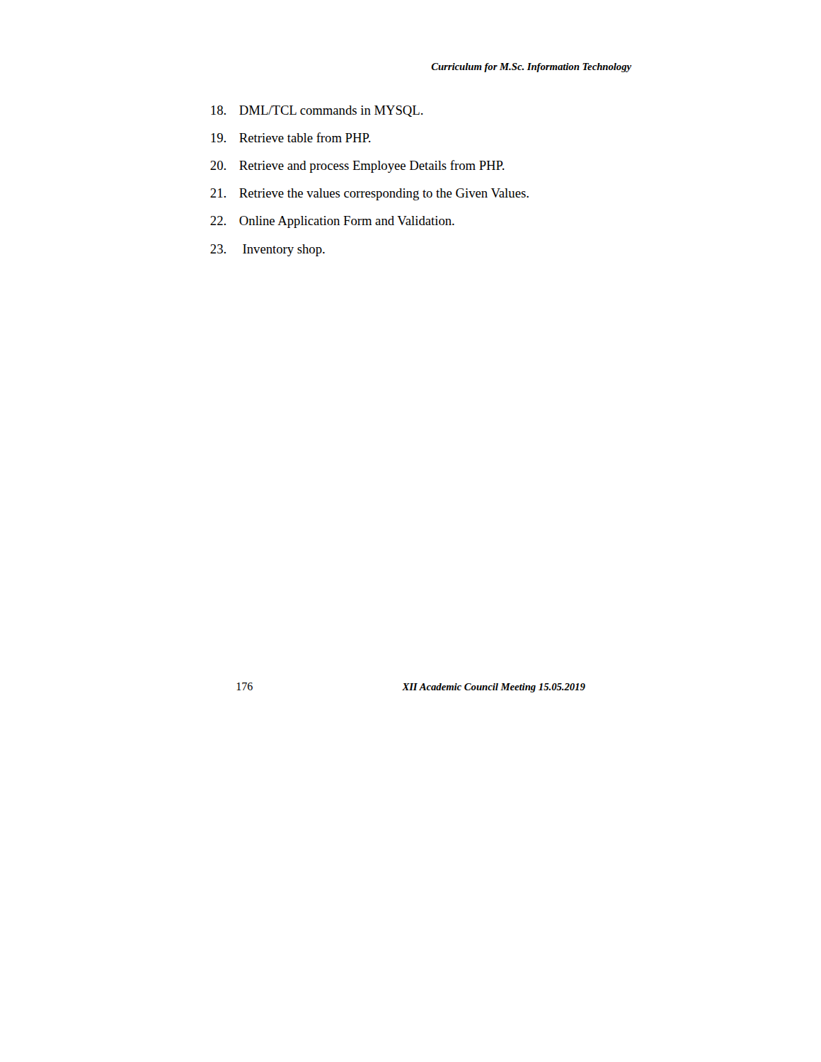Curriculum for M.Sc. Information Technology
18. DML/TCL commands in MYSQL.
19. Retrieve table from PHP.
20. Retrieve and process Employee Details from PHP.
21. Retrieve the values corresponding to the Given Values.
22. Online Application Form and Validation.
23. Inventory shop.
176 XII Academic Council Meeting 15.05.2019